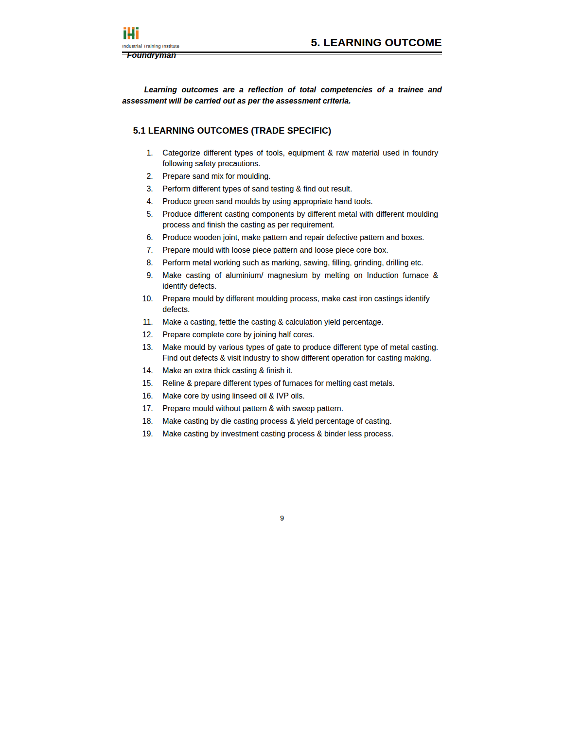Industrial Training Institute
Foundryman
5. LEARNING OUTCOME
Learning outcomes are a reflection of total competencies of a trainee and assessment will be carried out as per the assessment criteria.
5.1 LEARNING OUTCOMES (TRADE SPECIFIC)
Categorize different types of tools, equipment & raw material used in foundry following safety precautions.
Prepare sand mix for moulding.
Perform different types of sand testing & find out result.
Produce green sand moulds by using appropriate hand tools.
Produce different casting components by different metal with different moulding process and finish the casting as per requirement.
Produce wooden joint, make pattern and repair defective pattern and boxes.
Prepare mould with loose piece pattern and loose piece core box.
Perform metal working such as marking, sawing, filling, grinding, drilling etc.
Make casting of aluminium/ magnesium by melting on Induction furnace & identify defects.
Prepare mould by different moulding process, make cast iron castings identify defects.
Make a casting, fettle the casting & calculation yield percentage.
Prepare complete core by joining half cores.
Make mould by various types of gate to produce different type of metal casting. Find out defects & visit industry to show different operation for casting making.
Make an extra thick casting & finish it.
Reline & prepare different types of furnaces for melting cast metals.
Make core by using linseed oil & IVP oils.
Prepare mould without pattern & with sweep pattern.
Make casting by die casting process & yield percentage of casting.
Make casting by investment casting process & binder less process.
9